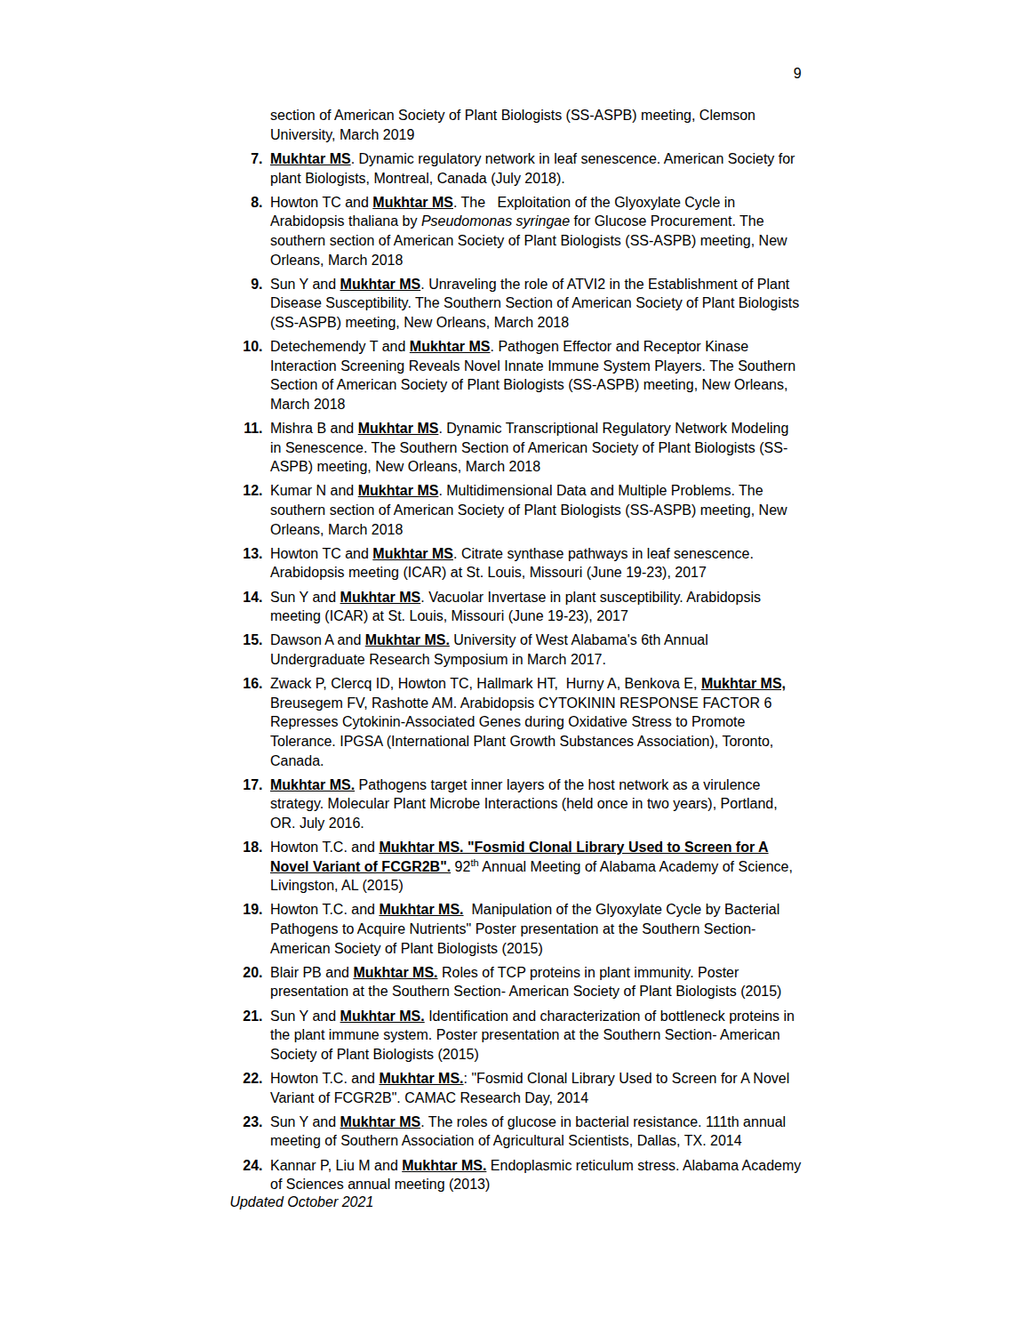9
section of American Society of Plant Biologists (SS-ASPB) meeting, Clemson University, March 2019
Mukhtar MS. Dynamic regulatory network in leaf senescence. American Society for plant Biologists, Montreal, Canada (July 2018).
Howton TC and Mukhtar MS. The Exploitation of the Glyoxylate Cycle in Arabidopsis thaliana by Pseudomonas syringae for Glucose Procurement. The southern section of American Society of Plant Biologists (SS-ASPB) meeting, New Orleans, March 2018
Sun Y and Mukhtar MS. Unraveling the role of ATVI2 in the Establishment of Plant Disease Susceptibility. The Southern Section of American Society of Plant Biologists (SS-ASPB) meeting, New Orleans, March 2018
Detechemendy T and Mukhtar MS. Pathogen Effector and Receptor Kinase Interaction Screening Reveals Novel Innate Immune System Players. The Southern Section of American Society of Plant Biologists (SS-ASPB) meeting, New Orleans, March 2018
Mishra B and Mukhtar MS. Dynamic Transcriptional Regulatory Network Modeling in Senescence. The Southern Section of American Society of Plant Biologists (SS-ASPB) meeting, New Orleans, March 2018
Kumar N and Mukhtar MS. Multidimensional Data and Multiple Problems. The southern section of American Society of Plant Biologists (SS-ASPB) meeting, New Orleans, March 2018
Howton TC and Mukhtar MS. Citrate synthase pathways in leaf senescence. Arabidopsis meeting (ICAR) at St. Louis, Missouri (June 19-23), 2017
Sun Y and Mukhtar MS. Vacuolar Invertase in plant susceptibility. Arabidopsis meeting (ICAR) at St. Louis, Missouri (June 19-23), 2017
Dawson A and Mukhtar MS. University of West Alabama's 6th Annual Undergraduate Research Symposium in March 2017.
Zwack P, Clercq ID, Howton TC, Hallmark HT, Hurny A, Benkova E, Mukhtar MS, Breusegem FV, Rashotte AM. Arabidopsis CYTOKININ RESPONSE FACTOR 6 Represses Cytokinin-Associated Genes during Oxidative Stress to Promote Tolerance. IPGSA (International Plant Growth Substances Association), Toronto, Canada.
Mukhtar MS. Pathogens target inner layers of the host network as a virulence strategy. Molecular Plant Microbe Interactions (held once in two years), Portland, OR. July 2016.
Howton T.C. and Mukhtar MS. "Fosmid Clonal Library Used to Screen for A Novel Variant of FCGR2B". 92th Annual Meeting of Alabama Academy of Science, Livingston, AL (2015)
Howton T.C. and Mukhtar MS. Manipulation of the Glyoxylate Cycle by Bacterial Pathogens to Acquire Nutrients" Poster presentation at the Southern Section- American Society of Plant Biologists (2015)
Blair PB and Mukhtar MS. Roles of TCP proteins in plant immunity. Poster presentation at the Southern Section- American Society of Plant Biologists (2015)
Sun Y and Mukhtar MS. Identification and characterization of bottleneck proteins in the plant immune system. Poster presentation at the Southern Section- American Society of Plant Biologists (2015)
Howton T.C. and Mukhtar MS.: "Fosmid Clonal Library Used to Screen for A Novel Variant of FCGR2B". CAMAC Research Day, 2014
Sun Y and Mukhtar MS. The roles of glucose in bacterial resistance. 111th annual meeting of Southern Association of Agricultural Scientists, Dallas, TX. 2014
Kannar P, Liu M and Mukhtar MS. Endoplasmic reticulum stress. Alabama Academy of Sciences annual meeting (2013)
Updated October 2021